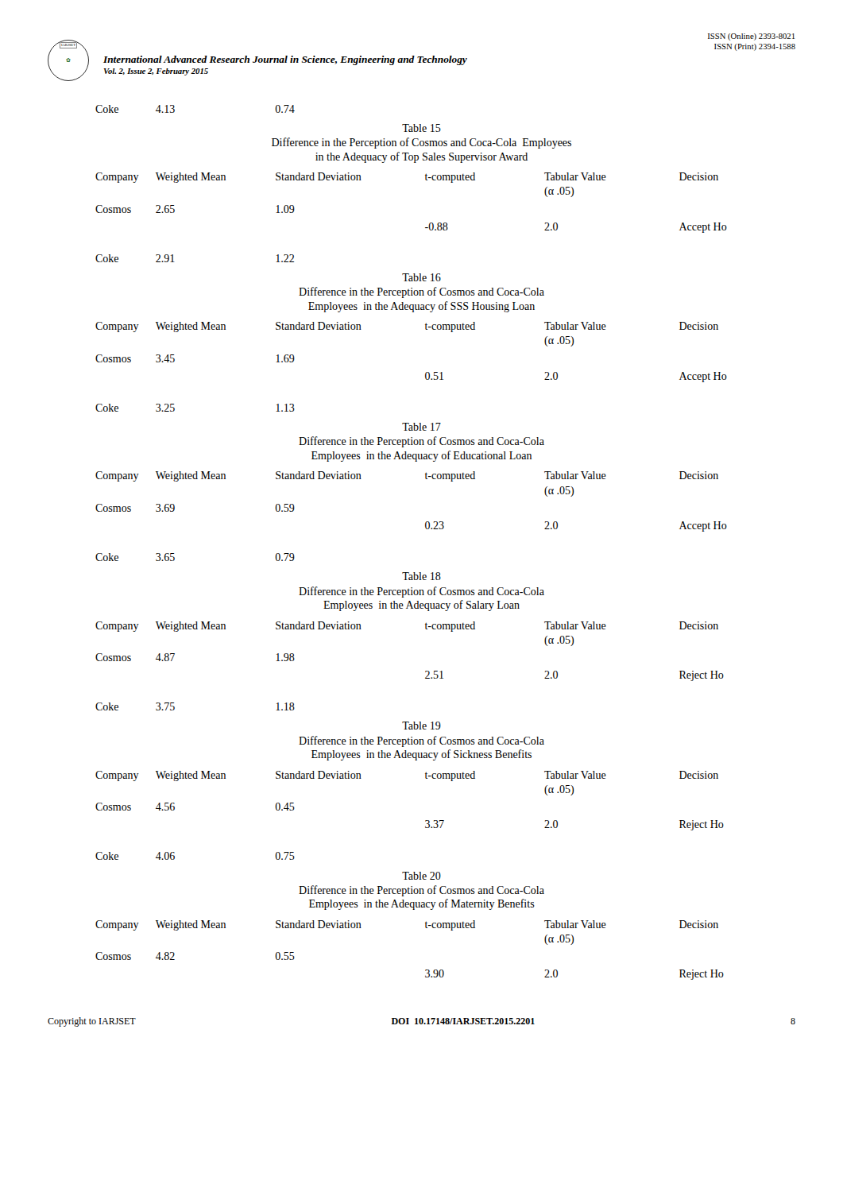IARJSET
✿
ISSN (Online) 2393-8021
ISSN (Print) 2394-1588
International Advanced Research Journal in Science, Engineering and Technology
Vol. 2, Issue 2, February 2015
| Coke | 4.13 | 0.74 | | | |
Table 15
Difference in the Perception of Cosmos and Coca-Cola Employees
in the Adequacy of Top Sales Supervisor Award
| Company | Weighted Mean | Standard Deviation | t-computed | Tabular Value (α .05) | Decision |
| Cosmos | 2.65 | 1.09 | | | |
| | | | -0.88 | 2.0 | Accept Ho |
| Coke | 2.91 | 1.22 | | | |
Table 16
Difference in the Perception of Cosmos and Coca-Cola
Employees in the Adequacy of SSS Housing Loan
| Company | Weighted Mean | Standard Deviation | t-computed | Tabular Value (α .05) | Decision |
| Cosmos | 3.45 | 1.69 | | | |
| | | | 0.51 | 2.0 | Accept Ho |
| Coke | 3.25 | 1.13 | | | |
Table 17
Difference in the Perception of Cosmos and Coca-Cola
Employees in the Adequacy of Educational Loan
| Company | Weighted Mean | Standard Deviation | t-computed | Tabular Value (α .05) | Decision |
| Cosmos | 3.69 | 0.59 | | | |
| | | | 0.23 | 2.0 | Accept Ho |
| Coke | 3.65 | 0.79 | | | |
Table 18
Difference in the Perception of Cosmos and Coca-Cola
Employees in the Adequacy of Salary Loan
| Company | Weighted Mean | Standard Deviation | t-computed | Tabular Value (α .05) | Decision |
| Cosmos | 4.87 | 1.98 | | | |
| | | | 2.51 | 2.0 | Reject Ho |
| Coke | 3.75 | 1.18 | | | |
Table 19
Difference in the Perception of Cosmos and Coca-Cola
Employees in the Adequacy of Sickness Benefits
| Company | Weighted Mean | Standard Deviation | t-computed | Tabular Value (α .05) | Decision |
| Cosmos | 4.56 | 0.45 | | | |
| | | | 3.37 | 2.0 | Reject Ho |
| Coke | 4.06 | 0.75 | | | |
Table 20
Difference in the Perception of Cosmos and Coca-Cola
Employees in the Adequacy of Maternity Benefits
| Company | Weighted Mean | Standard Deviation | t-computed | Tabular Value (α .05) | Decision |
| Cosmos | 4.82 | 0.55 | | | |
| | | | 3.90 | 2.0 | Reject Ho |
Copyright to IARJSET
DOI 10.17148/IARJSET.2015.2201
8